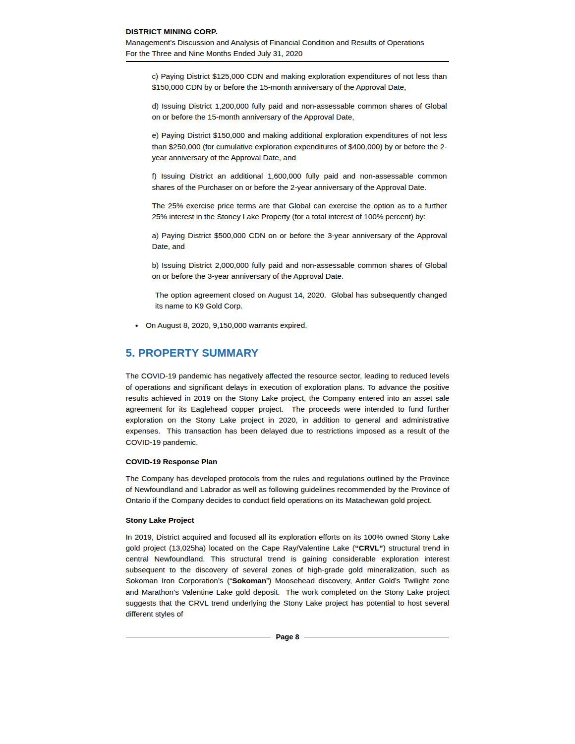DISTRICT MINING CORP.
Management’s Discussion and Analysis of Financial Condition and Results of Operations
For the Three and Nine Months Ended July 31, 2020
c) Paying District $125,000 CDN and making exploration expenditures of not less than $150,000 CDN by or before the 15-month anniversary of the Approval Date,
d) Issuing District 1,200,000 fully paid and non-assessable common shares of Global on or before the 15-month anniversary of the Approval Date,
e) Paying District $150,000 and making additional exploration expenditures of not less than $250,000 (for cumulative exploration expenditures of $400,000) by or before the 2-year anniversary of the Approval Date, and
f) Issuing District an additional 1,600,000 fully paid and non-assessable common shares of the Purchaser on or before the 2-year anniversary of the Approval Date.
The 25% exercise price terms are that Global can exercise the option as to a further 25% interest in the Stoney Lake Property (for a total interest of 100% percent) by:
a) Paying District $500,000 CDN on or before the 3-year anniversary of the Approval Date, and
b) Issuing District 2,000,000 fully paid and non-assessable common shares of Global on or before the 3-year anniversary of the Approval Date.
The option agreement closed on August 14, 2020. Global has subsequently changed its name to K9 Gold Corp.
On August 8, 2020, 9,150,000 warrants expired.
5. PROPERTY SUMMARY
The COVID-19 pandemic has negatively affected the resource sector, leading to reduced levels of operations and significant delays in execution of exploration plans. To advance the positive results achieved in 2019 on the Stony Lake project, the Company entered into an asset sale agreement for its Eaglehead copper project. The proceeds were intended to fund further exploration on the Stony Lake project in 2020, in addition to general and administrative expenses. This transaction has been delayed due to restrictions imposed as a result of the COVID-19 pandemic.
COVID-19 Response Plan
The Company has developed protocols from the rules and regulations outlined by the Province of Newfoundland and Labrador as well as following guidelines recommended by the Province of Ontario if the Company decides to conduct field operations on its Matachewan gold project.
Stony Lake Project
In 2019, District acquired and focused all its exploration efforts on its 100% owned Stony Lake gold project (13,025ha) located on the Cape Ray/Valentine Lake (“CRVL”) structural trend in central Newfoundland. This structural trend is gaining considerable exploration interest subsequent to the discovery of several zones of high-grade gold mineralization, such as Sokoman Iron Corporation’s (“Sokoman”) Moosehead discovery, Antler Gold’s Twilight zone and Marathon’s Valentine Lake gold deposit. The work completed on the Stony Lake project suggests that the CRVL trend underlying the Stony Lake project has potential to host several different styles of
Page 8